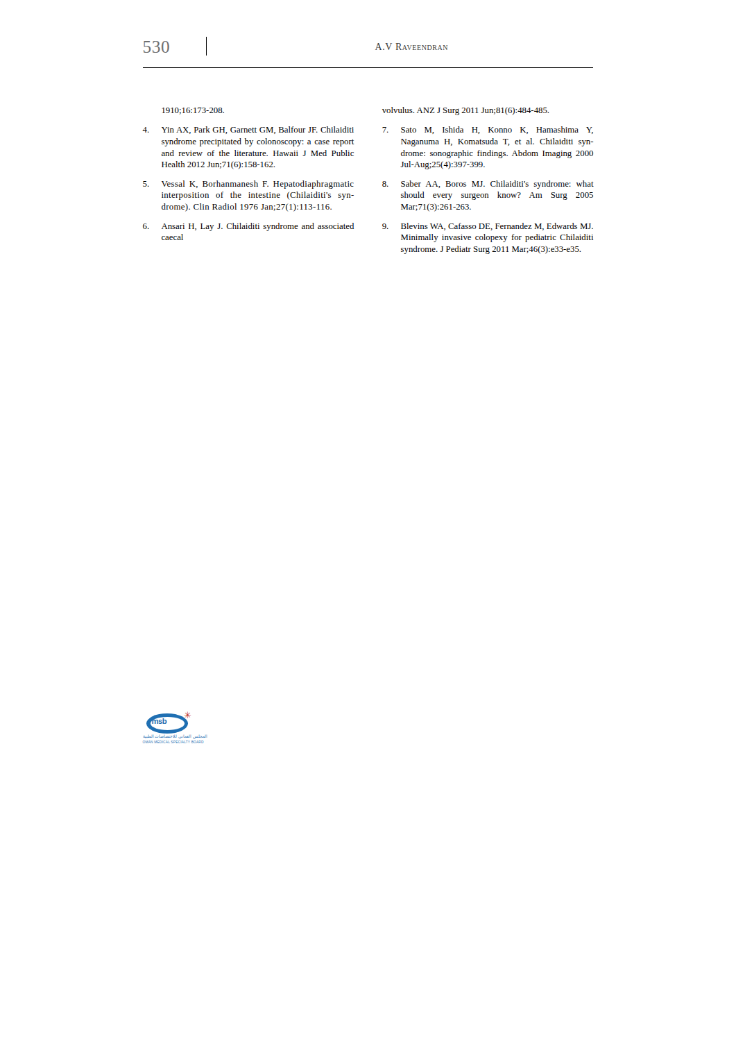530
A.V Raveendran
1910;16:173-208.
4. Yin AX, Park GH, Garnett GM, Balfour JF. Chilaiditi syndrome precipitated by colonoscopy: a case report and review of the literature. Hawaii J Med Public Health 2012 Jun;71(6):158-162.
5. Vessal K, Borhanmanesh F. Hepatodiaphragmatic interposition of the intestine (Chilaiditi's syndrome). Clin Radiol 1976 Jan;27(1):113-116.
6. Ansari H, Lay J. Chilaiditi syndrome and associated caecal
volvulus. ANZ J Surg 2011 Jun;81(6):484-485.
7. Sato M, Ishida H, Konno K, Hamashima Y, Naganuma H, Komatsuda T, et al. Chilaiditi syndrome: sonographic findings. Abdom Imaging 2000 Jul-Aug;25(4):397-399.
8. Saber AA, Boros MJ. Chilaiditi's syndrome: what should every surgeon know? Am Surg 2005 Mar;71(3):261-263.
9. Blevins WA, Cafasso DE, Fernandez M, Edwards MJ. Minimally invasive colopexy for pediatric Chilaiditi syndrome. J Pediatr Surg 2011 Mar;46(3):e33-e35.
msb
✳
المجلس العماني للاختصاصات الطبية
OMAN MEDICAL SPECIALTY BOARD